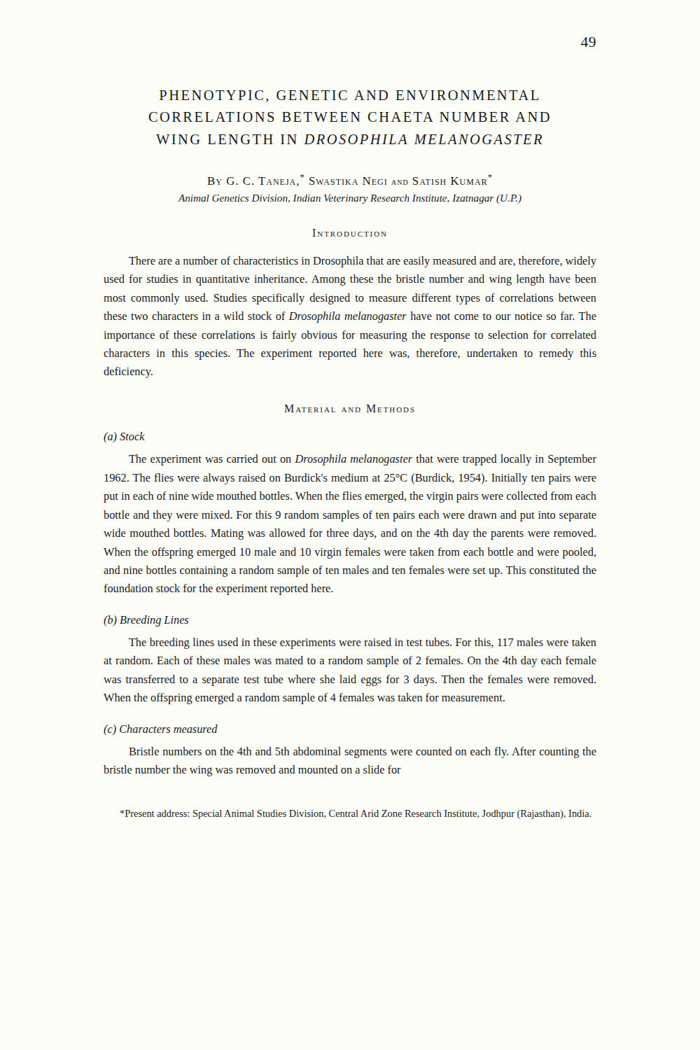49
Phenotypic, Genetic and Environmental
Correlations Between Chaeta Number and
Wing Length in Drosophila Melanogaster
By G. C. Taneja,* Swastika Negi and Satish Kumar*
Animal Genetics Division, Indian Veterinary Research Institute, Izatnagar (U.P.)
Introduction
There are a number of characteristics in Drosophila that are easily measured and are, therefore, widely used for studies in quantitative inheritance. Among these the bristle number and wing length have been most commonly used. Studies specifically designed to measure different types of correlations between these two characters in a wild stock of Drosophila melanogaster have not come to our notice so far. The importance of these correlations is fairly obvious for measuring the response to selection for correlated characters in this species. The experiment reported here was, therefore, undertaken to remedy this deficiency.
Material and Methods
(a) Stock
The experiment was carried out on Drosophila melanogaster that were trapped locally in September 1962. The flies were always raised on Burdick's medium at 25°C (Burdick, 1954). Initially ten pairs were put in each of nine wide mouthed bottles. When the flies emerged, the virgin pairs were collected from each bottle and they were mixed. For this 9 random samples of ten pairs each were drawn and put into separate wide mouthed bottles. Mating was allowed for three days, and on the 4th day the parents were removed. When the offspring emerged 10 male and 10 virgin females were taken from each bottle and were pooled, and nine bottles containing a random sample of ten males and ten females were set up. This constituted the foundation stock for the experiment reported here.
(b) Breeding Lines
The breeding lines used in these experiments were raised in test tubes. For this, 117 males were taken at random. Each of these males was mated to a random sample of 2 females. On the 4th day each female was transferred to a separate test tube where she laid eggs for 3 days. Then the females were removed. When the offspring emerged a random sample of 4 females was taken for measurement.
(c) Characters measured
Bristle numbers on the 4th and 5th abdominal segments were counted on each fly. After counting the bristle number the wing was removed and mounted on a slide for
*Present address: Special Animal Studies Division, Central Arid Zone Research Institute, Jodhpur (Rajasthan), India.